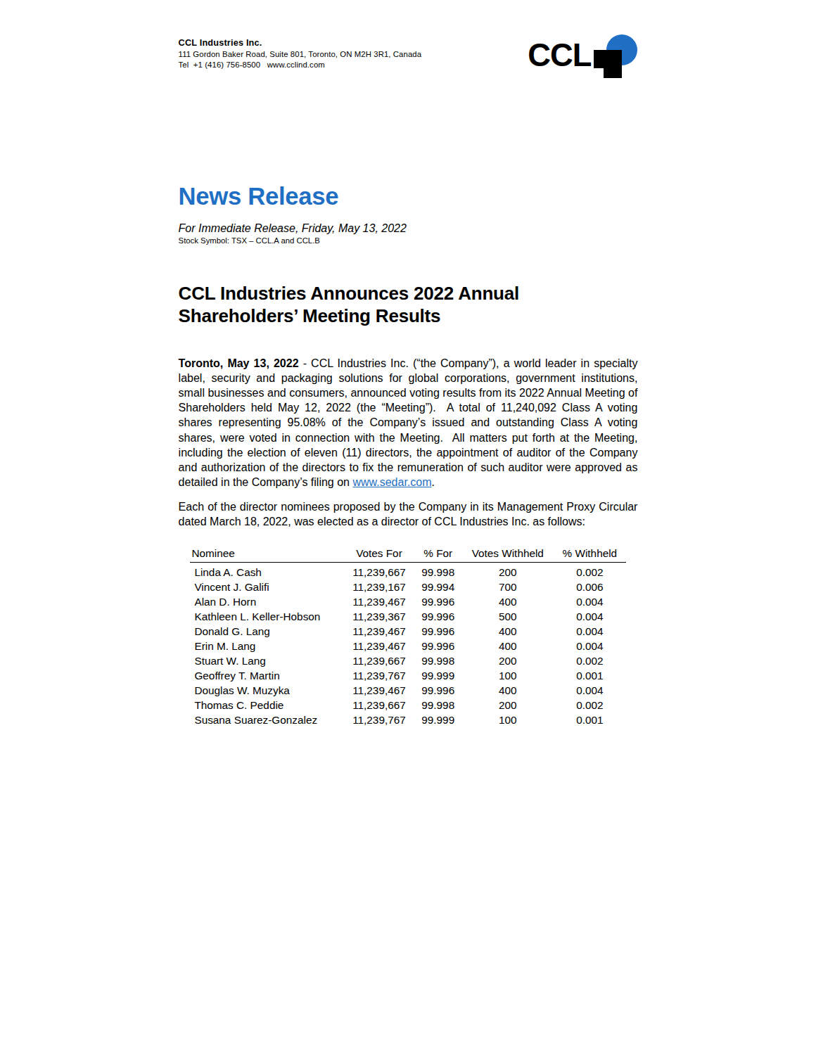CCL Industries Inc.
111 Gordon Baker Road, Suite 801, Toronto, ON M2H 3R1, Canada
Tel +1 (416) 756-8500 www.cclind.com
CCL
News Release
For Immediate Release, Friday, May 13, 2022
Stock Symbol: TSX – CCL.A and CCL.B
CCL Industries Announces 2022 Annual Shareholders’ Meeting Results
Toronto, May 13, 2022 - CCL Industries Inc. (“the Company”), a world leader in specialty label, security and packaging solutions for global corporations, government institutions, small businesses and consumers, announced voting results from its 2022 Annual Meeting of Shareholders held May 12, 2022 (the “Meeting”). A total of 11,240,092 Class A voting shares representing 95.08% of the Company’s issued and outstanding Class A voting shares, were voted in connection with the Meeting. All matters put forth at the Meeting, including the election of eleven (11) directors, the appointment of auditor of the Company and authorization of the directors to fix the remuneration of such auditor were approved as detailed in the Company’s filing on www.sedar.com.
Each of the director nominees proposed by the Company in its Management Proxy Circular dated March 18, 2022, was elected as a director of CCL Industries Inc. as follows:
| Nominee | Votes For | % For | Votes Withheld | % Withheld |
| --- | --- | --- | --- | --- |
| Linda A. Cash | 11,239,667 | 99.998 | 200 | 0.002 |
| Vincent J. Galifi | 11,239,167 | 99.994 | 700 | 0.006 |
| Alan D. Horn | 11,239,467 | 99.996 | 400 | 0.004 |
| Kathleen L. Keller-Hobson | 11,239,367 | 99.996 | 500 | 0.004 |
| Donald G. Lang | 11,239,467 | 99.996 | 400 | 0.004 |
| Erin M. Lang | 11,239,467 | 99.996 | 400 | 0.004 |
| Stuart W. Lang | 11,239,667 | 99.998 | 200 | 0.002 |
| Geoffrey T. Martin | 11,239,767 | 99.999 | 100 | 0.001 |
| Douglas W. Muzyka | 11,239,467 | 99.996 | 400 | 0.004 |
| Thomas C. Peddie | 11,239,667 | 99.998 | 200 | 0.002 |
| Susana Suarez-Gonzalez | 11,239,767 | 99.999 | 100 | 0.001 |